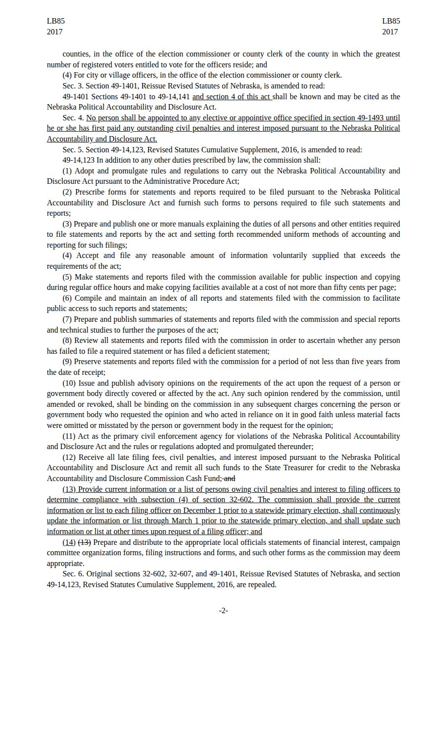LB852017
LB852017
counties, in the office of the election commissioner or county clerk of the county in which the greatest number of registered voters entitled to vote for the officers reside; and
(4) For city or village officers, in the office of the election commissioner or county clerk.
Sec. 3. Section 49-1401, Reissue Revised Statutes of Nebraska, is amended to read:
49-1401 Sections 49-1401 to 49-14,141 and section 4 of this act shall be known and may be cited as the Nebraska Political Accountability and Disclosure Act.
Sec. 4. No person shall be appointed to any elective or appointive office specified in section 49-1493 until he or she has first paid any outstanding civil penalties and interest imposed pursuant to the Nebraska Political Accountability and Disclosure Act.
Sec. 5. Section 49-14,123, Revised Statutes Cumulative Supplement, 2016, is amended to read:
49-14,123 In addition to any other duties prescribed by law, the commission shall:
(1) Adopt and promulgate rules and regulations to carry out the Nebraska Political Accountability and Disclosure Act pursuant to the Administrative Procedure Act;
(2) Prescribe forms for statements and reports required to be filed pursuant to the Nebraska Political Accountability and Disclosure Act and furnish such forms to persons required to file such statements and reports;
(3) Prepare and publish one or more manuals explaining the duties of all persons and other entities required to file statements and reports by the act and setting forth recommended uniform methods of accounting and reporting for such filings;
(4) Accept and file any reasonable amount of information voluntarily supplied that exceeds the requirements of the act;
(5) Make statements and reports filed with the commission available for public inspection and copying during regular office hours and make copying facilities available at a cost of not more than fifty cents per page;
(6) Compile and maintain an index of all reports and statements filed with the commission to facilitate public access to such reports and statements;
(7) Prepare and publish summaries of statements and reports filed with the commission and special reports and technical studies to further the purposes of the act;
(8) Review all statements and reports filed with the commission in order to ascertain whether any person has failed to file a required statement or has filed a deficient statement;
(9) Preserve statements and reports filed with the commission for a period of not less than five years from the date of receipt;
(10) Issue and publish advisory opinions on the requirements of the act upon the request of a person or government body directly covered or affected by the act. Any such opinion rendered by the commission, until amended or revoked, shall be binding on the commission in any subsequent charges concerning the person or government body who requested the opinion and who acted in reliance on it in good faith unless material facts were omitted or misstated by the person or government body in the request for the opinion;
(11) Act as the primary civil enforcement agency for violations of the Nebraska Political Accountability and Disclosure Act and the rules or regulations adopted and promulgated thereunder;
(12) Receive all late filing fees, civil penalties, and interest imposed pursuant to the Nebraska Political Accountability and Disclosure Act and remit all such funds to the State Treasurer for credit to the Nebraska Accountability and Disclosure Commission Cash Fund; and
(13) Provide current information or a list of persons owing civil penalties and interest to filing officers to determine compliance with subsection (4) of section 32-602. The commission shall provide the current information or list to each filing officer on December 1 prior to a statewide primary election, shall continuously update the information or list through March 1 prior to the statewide primary election, and shall update such information or list at other times upon request of a filing officer; and
(14) (13) Prepare and distribute to the appropriate local officials statements of financial interest, campaign committee organization forms, filing instructions and forms, and such other forms as the commission may deem appropriate.
Sec. 6. Original sections 32-602, 32-607, and 49-1401, Reissue Revised Statutes of Nebraska, and section 49-14,123, Revised Statutes Cumulative Supplement, 2016, are repealed.
-2-